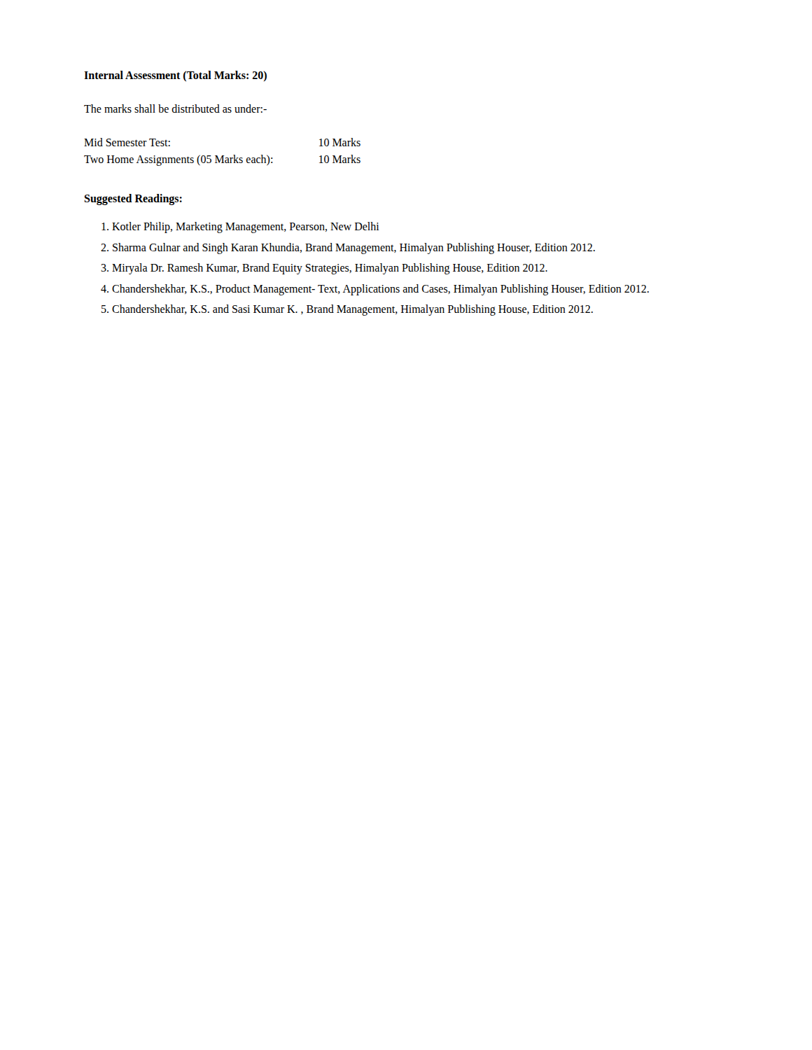Internal Assessment (Total Marks: 20)
The marks shall be distributed as under:-
| Mid Semester Test: | 10 Marks |
| Two Home Assignments (05 Marks each): | 10 Marks |
Suggested Readings:
Kotler Philip, Marketing Management, Pearson, New Delhi
Sharma Gulnar and Singh Karan Khundia, Brand Management, Himalyan Publishing Houser, Edition 2012.
Miryala Dr. Ramesh Kumar, Brand Equity Strategies, Himalyan Publishing House, Edition 2012.
Chandershekhar, K.S., Product Management- Text, Applications and Cases, Himalyan Publishing Houser, Edition 2012.
Chandershekhar, K.S. and Sasi Kumar K. , Brand Management, Himalyan Publishing House, Edition 2012.